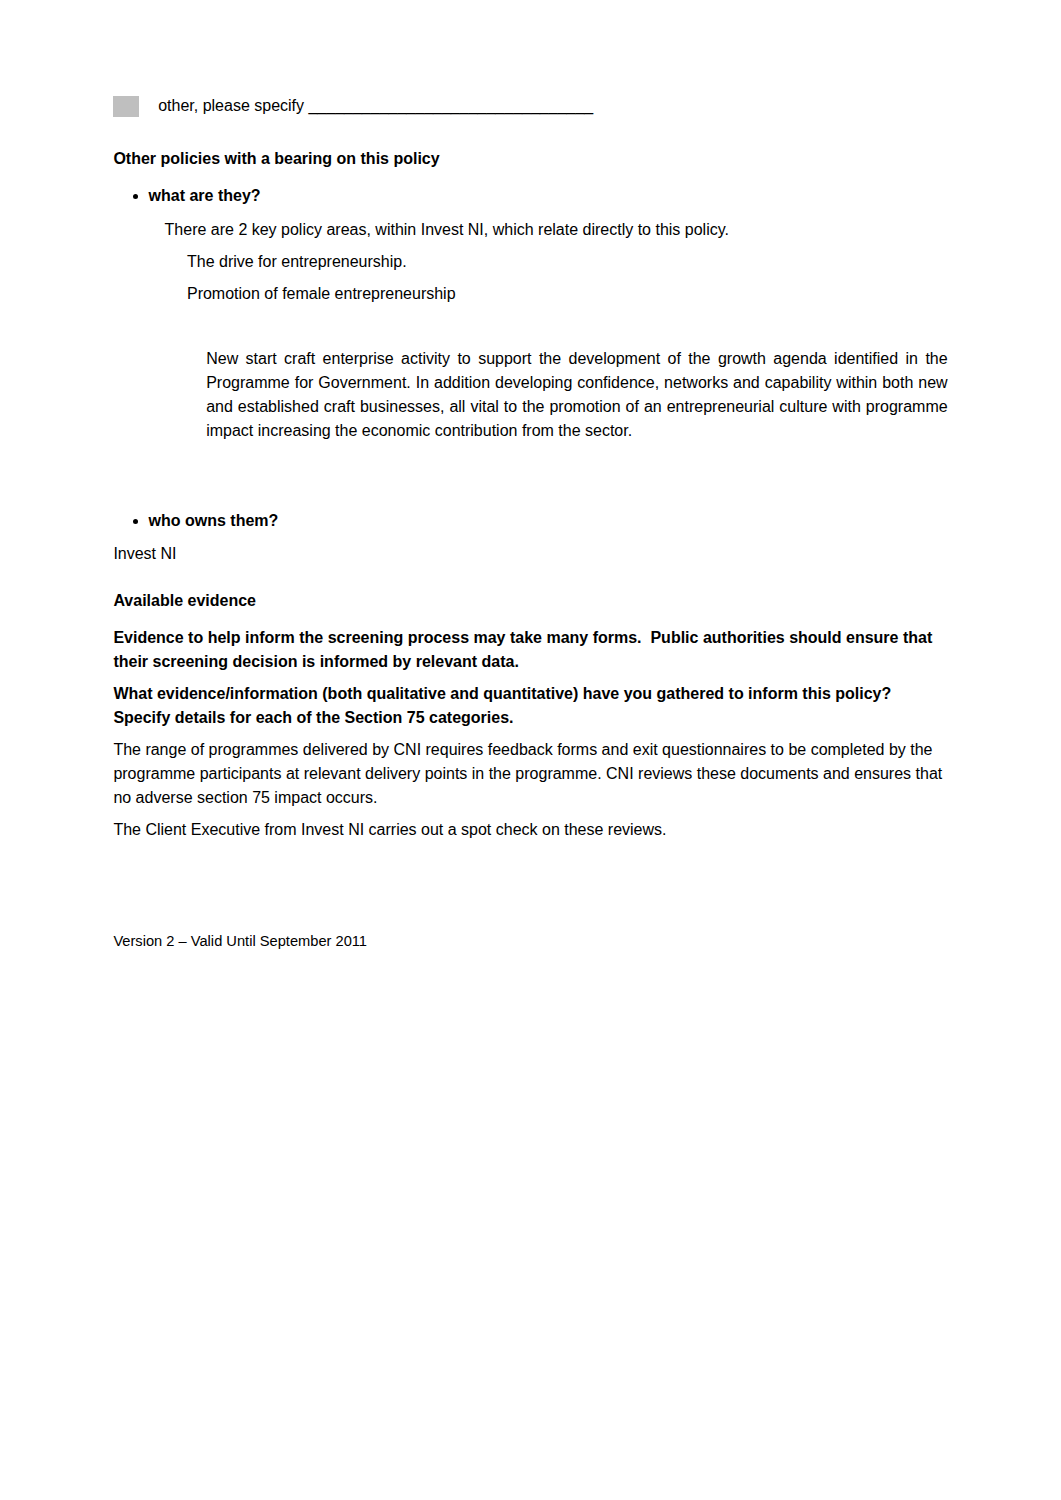other, please specify ________________________________
Other policies with a bearing on this policy
what are they?
There are 2 key policy areas, within Invest NI, which relate directly to this policy.
The drive for entrepreneurship.
Promotion of female entrepreneurship
New start craft enterprise activity to support the development of the growth agenda identified in the Programme for Government. In addition developing confidence, networks and capability within both new and established craft businesses, all vital to the promotion of an entrepreneurial culture with programme impact increasing the economic contribution from the sector.
who owns them?
Invest NI
Available evidence
Evidence to help inform the screening process may take many forms. Public authorities should ensure that their screening decision is informed by relevant data.
What evidence/information (both qualitative and quantitative) have you gathered to inform this policy? Specify details for each of the Section 75 categories.
The range of programmes delivered by CNI requires feedback forms and exit questionnaires to be completed by the programme participants at relevant delivery points in the programme. CNI reviews these documents and ensures that no adverse section 75 impact occurs.
The Client Executive from Invest NI carries out a spot check on these reviews.
Version 2 – Valid Until September 2011